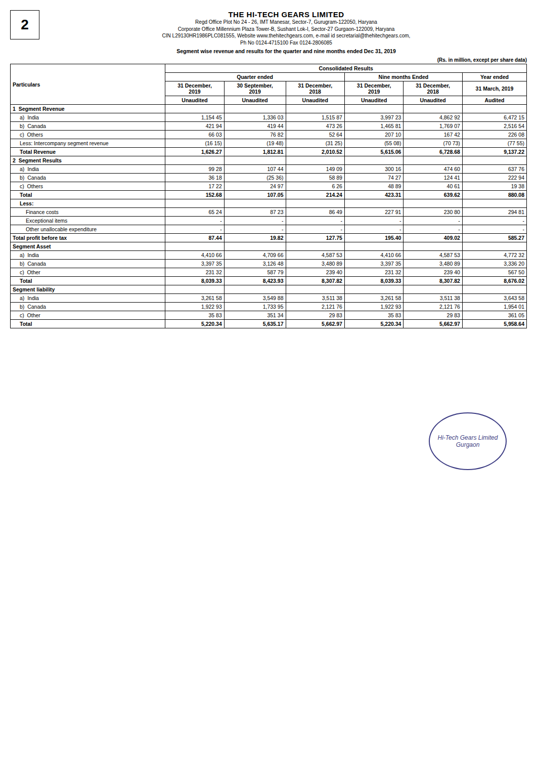2
THE HI-TECH GEARS LIMITED
Regd Office Plot No 24 - 26, IMT Manesar, Sector-7, Gurugram-122050, Haryana
Corporate Office Millennium Plaza Tower-B, Sushant Lok-I, Sector-27 Gurgaon-122009, Haryana
CIN L29130HR1986PLC081555, Website www.thehitechgears.com, e-mail id secretarial@thehitechgears.com,
Ph No 0124-4715100 Fax 0124-2806085
Segment wise revenue and results for the quarter and nine months ended Dec 31, 2019
(Rs. in million, except per share data)
| Particulars | Consolidated Results |
| --- | --- |
| Quarter ended | Nine months Ended | Year ended |
| 31 December, 2019 | 30 September, 2019 | 31 December, 2018 | 31 December, 2019 | 31 December, 2018 | 31 March, 2019 |
| Unaudited | Unaudited | Unaudited | Unaudited | Unaudited | Audited |
| 1 Segment Revenue | | | | | | |
| a) India | 1,154 45 | 1,336 03 | 1,515 87 | 3,997 23 | 4,862 92 | 6,472 15 |
| b) Canada | 421 94 | 419 44 | 473 26 | 1,465 81 | 1,769 07 | 2,516 54 |
| c) Others | 66 03 | 76 82 | 52 64 | 207 10 | 167 42 | 226 08 |
| Less: Intercompany segment revenue | (16 15) | (19 48) | (31 25) | (55 08) | (70 73) | (77 55) |
| Total Revenue | 1,626.27 | 1,812.81 | 2,010.52 | 5,615.06 | 6,728.68 | 9,137.22 |
| 2 Segment Results | | | | | | |
| a) India | 99 28 | 107 44 | 149 09 | 300 16 | 474 60 | 637 76 |
| b) Canada | 36 18 | (25 36) | 58 89 | 74 27 | 124 41 | 222 94 |
| c) Others | 17 22 | 24 97 | 6 26 | 48 89 | 40 61 | 19 38 |
| Total | 152.68 | 107.05 | 214.24 | 423.31 | 639.62 | 880.08 |
| Less: | | | | | | |
| Finance costs | 65 24 | 87 23 | 86 49 | 227 91 | 230 80 | 294 81 |
| Exceptional items | - | - | - | - | - | - |
| Other unallocable expenditure | - | - | - | - | - | - |
| Total profit before tax | 87.44 | 19.82 | 127.75 | 195.40 | 409.02 | 585.27 |
| Segment Asset | | | | | | |
| a) India | 4,410 66 | 4,709 66 | 4,587 53 | 4,410 66 | 4,587 53 | 4,772 32 |
| b) Canada | 3,397 35 | 3,126 48 | 3,480 89 | 3,397 35 | 3,480 89 | 3,336 20 |
| c) Other | 231 32 | 587 79 | 239 40 | 231 32 | 239 40 | 567 50 |
| Total | 8,039.33 | 8,423.93 | 8,307.82 | 8,039.33 | 8,307.82 | 8,676.02 |
| Segment liability | | | | | | |
| a) India | 3,261 58 | 3,549 88 | 3,511 38 | 3,261 58 | 3,511 38 | 3,643 58 |
| b) Canada | 1,922 93 | 1,733 95 | 2,121 76 | 1,922 93 | 2,121 76 | 1,954 01 |
| c) Other | 35 83 | 351 34 | 29 83 | 35 83 | 29 83 | 361 05 |
| Total | 5,220.34 | 5,635.17 | 5,662.97 | 5,220.34 | 5,662.97 | 5,958.64 |
Hi-Tech Gears Limited
Gurgaon